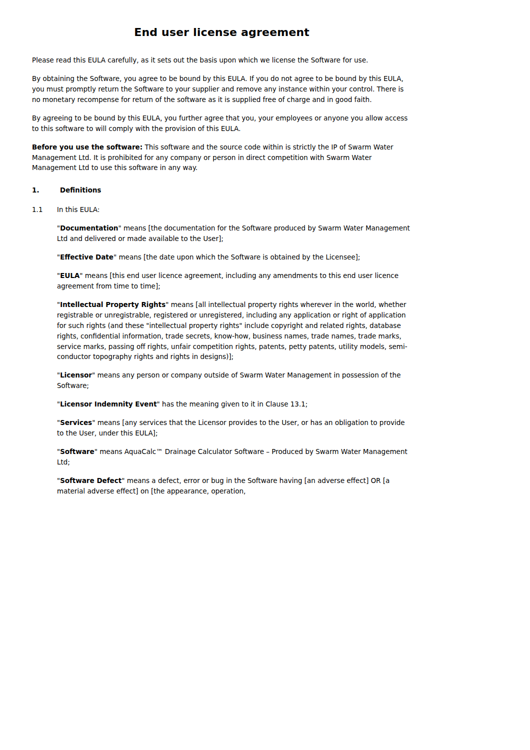End user license agreement
Please read this EULA carefully, as it sets out the basis upon which we license the Software for use.
By obtaining the Software, you agree to be bound by this EULA. If you do not agree to be bound by this EULA, you must promptly return the Software to your supplier and remove any instance within your control. There is no monetary recompense for return of the software as it is supplied free of charge and in good faith.
By agreeing to be bound by this EULA, you further agree that you, your employees or anyone you allow access to this software to will comply with the provision of this EULA.
Before you use the software: This software and the source code within is strictly the IP of Swarm Water Management Ltd. It is prohibited for any company or person in direct competition with Swarm Water Management Ltd to use this software in any way.
1. Definitions
1.1 In this EULA:
"Documentation" means [the documentation for the Software produced by Swarm Water Management Ltd and delivered or made available to the User];
"Effective Date" means [the date upon which the Software is obtained by the Licensee];
"EULA" means [this end user licence agreement, including any amendments to this end user licence agreement from time to time];
"Intellectual Property Rights" means [all intellectual property rights wherever in the world, whether registrable or unregistrable, registered or unregistered, including any application or right of application for such rights (and these "intellectual property rights" include copyright and related rights, database rights, confidential information, trade secrets, know-how, business names, trade names, trade marks, service marks, passing off rights, unfair competition rights, patents, petty patents, utility models, semi-conductor topography rights and rights in designs)];
"Licensor" means any person or company outside of Swarm Water Management in possession of the Software;
"Licensor Indemnity Event" has the meaning given to it in Clause 13.1;
"Services" means [any services that the Licensor provides to the User, or has an obligation to provide to the User, under this EULA];
"Software" means AquaCalc™ Drainage Calculator Software – Produced by Swarm Water Management Ltd;
"Software Defect" means a defect, error or bug in the Software having [an adverse effect] OR [a material adverse effect] on [the appearance, operation,